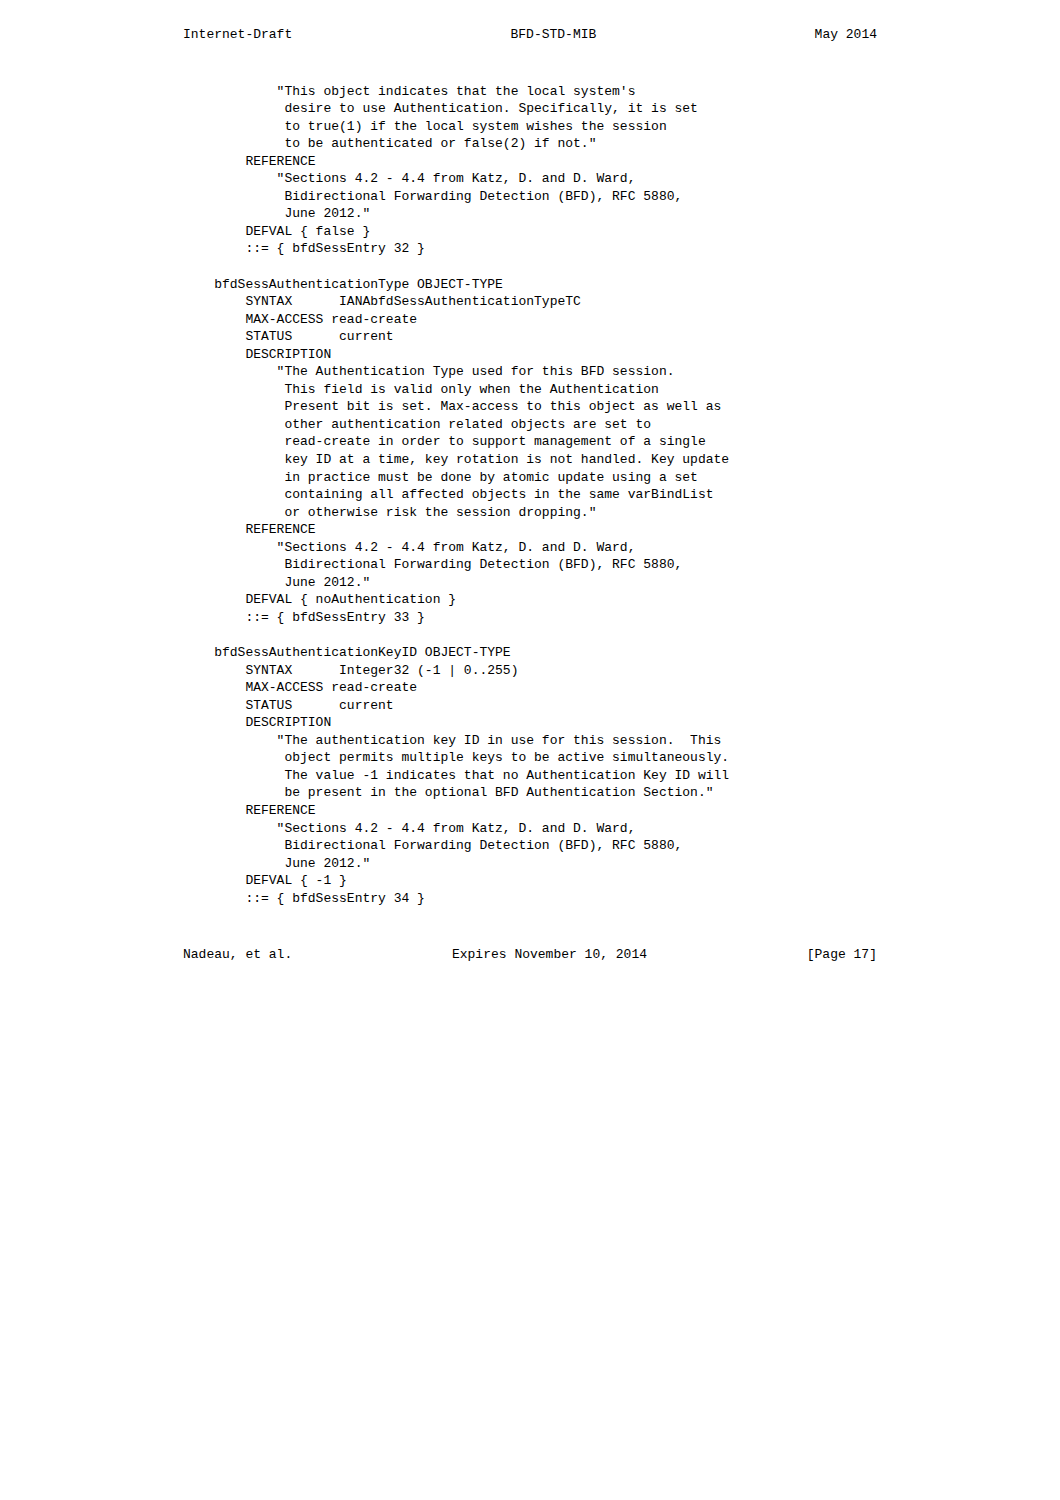Internet-Draft BFD-STD-MIB May 2014
            "This object indicates that the local system's
             desire to use Authentication. Specifically, it is set
             to true(1) if the local system wishes the session
             to be authenticated or false(2) if not."
        REFERENCE
            "Sections 4.2 - 4.4 from Katz, D. and D. Ward,
             Bidirectional Forwarding Detection (BFD), RFC 5880,
             June 2012."
        DEFVAL { false }
        ::= { bfdSessEntry 32 }

    bfdSessAuthenticationType OBJECT-TYPE
        SYNTAX      IANAbfdSessAuthenticationTypeTC
        MAX-ACCESS read-create
        STATUS      current
        DESCRIPTION
            "The Authentication Type used for this BFD session.
             This field is valid only when the Authentication
             Present bit is set. Max-access to this object as well as
             other authentication related objects are set to
             read-create in order to support management of a single
             key ID at a time, key rotation is not handled. Key update
             in practice must be done by atomic update using a set
             containing all affected objects in the same varBindList
             or otherwise risk the session dropping."
        REFERENCE
            "Sections 4.2 - 4.4 from Katz, D. and D. Ward,
             Bidirectional Forwarding Detection (BFD), RFC 5880,
             June 2012."
        DEFVAL { noAuthentication }
        ::= { bfdSessEntry 33 }

    bfdSessAuthenticationKeyID OBJECT-TYPE
        SYNTAX      Integer32 (-1 | 0..255)
        MAX-ACCESS read-create
        STATUS      current
        DESCRIPTION
            "The authentication key ID in use for this session.  This
             object permits multiple keys to be active simultaneously.
             The value -1 indicates that no Authentication Key ID will
             be present in the optional BFD Authentication Section."
        REFERENCE
            "Sections 4.2 - 4.4 from Katz, D. and D. Ward,
             Bidirectional Forwarding Detection (BFD), RFC 5880,
             June 2012."
        DEFVAL { -1 }
        ::= { bfdSessEntry 34 }
Nadeau, et al. Expires November 10, 2014 [Page 17]